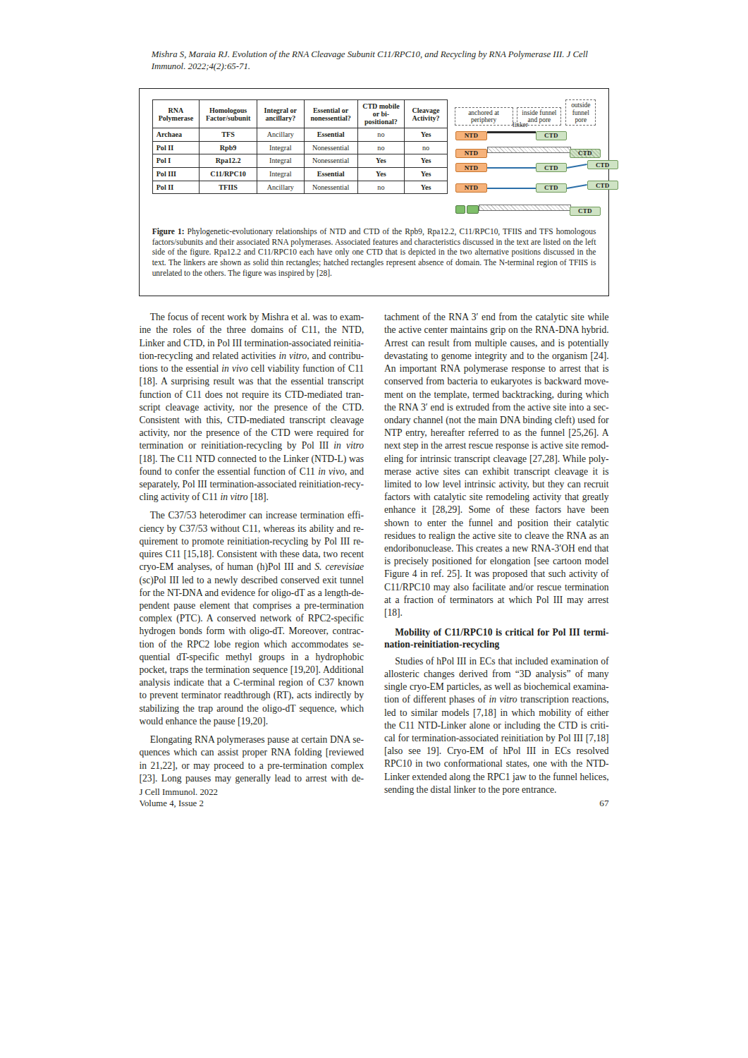Mishra S, Maraia RJ. Evolution of the RNA Cleavage Subunit C11/RPC10, and Recycling by RNA Polymerase III. J Cell Immunol. 2022;4(2):65-71.
| RNA Polymerase | Homologous Factor/subunit | Integral or ancillary? | Essential or nonessential? | CTD mobile or bi-positional? | Cleavage Activity? |
| --- | --- | --- | --- | --- | --- |
| Archaea | TFS | Ancillary | Essential | no | Yes |
| Pol II | Rpb9 | Integral | Nonessential | no | no |
| Pol I | Rpa12.2 | Integral | Nonessential | Yes | Yes |
| Pol III | C11/RPC10 | Integral | Essential | Yes | Yes |
| Pol II | TFIIS | Ancillary | Nonessential | no | Yes |
anchored at periphery
inside funnel and pore
outside funnel pore
linker NTD CTD
NTD CTD
NTD CTD CTD
NTD CTD CTD
CTD
Figure 1: Phylogenetic-evolutionary relationships of NTD and CTD of the Rpb9, Rpa12.2, C11/RPC10, TFIIS and TFS homologous factors/subunits and their associated RNA polymerases. Associated features and characteristics discussed in the text are listed on the left side of the figure. Rpa12.2 and C11/RPC10 each have only one CTD that is depicted in the two alternative positions discussed in the text. The linkers are shown as solid thin rectangles; hatched rectangles represent absence of domain. The N-terminal region of TFIIS is unrelated to the others. The figure was inspired by [28].
The focus of recent work by Mishra et al. was to examine the roles of the three domains of C11, the NTD, Linker and CTD, in Pol III termination-associated reinitiation-recycling and related activities in vitro, and contributions to the essential in vivo cell viability function of C11 [18]. A surprising result was that the essential transcript function of C11 does not require its CTD-mediated transcript cleavage activity, nor the presence of the CTD. Consistent with this, CTD-mediated transcript cleavage activity, nor the presence of the CTD were required for termination or reinitiation-recycling by Pol III in vitro [18]. The C11 NTD connected to the Linker (NTD-L) was found to confer the essential function of C11 in vivo, and separately, Pol III termination-associated reinitiation-recycling activity of C11 in vitro [18].
The C37/53 heterodimer can increase termination efficiency by C37/53 without C11, whereas its ability and requirement to promote reinitiation-recycling by Pol III requires C11 [15,18]. Consistent with these data, two recent cryo-EM analyses, of human (h)Pol III and S. cerevisiae (sc)Pol III led to a newly described conserved exit tunnel for the NT-DNA and evidence for oligo-dT as a length-dependent pause element that comprises a pre-termination complex (PTC). A conserved network of RPC2-specific hydrogen bonds form with oligo-dT. Moreover, contraction of the RPC2 lobe region which accommodates sequential dT-specific methyl groups in a hydrophobic pocket, traps the termination sequence [19,20]. Additional analysis indicate that a C-terminal region of C37 known to prevent terminator readthrough (RT), acts indirectly by stabilizing the trap around the oligo-dT sequence, which would enhance the pause [19,20].
Elongating RNA polymerases pause at certain DNA sequences which can assist proper RNA folding [reviewed in 21,22], or may proceed to a pre-termination complex [23]. Long pauses may generally lead to arrest with detachment of the RNA 3′ end from the catalytic site while the active center maintains grip on the RNA-DNA hybrid. Arrest can result from multiple causes, and is potentially devastating to genome integrity and to the organism [24]. An important RNA polymerase response to arrest that is conserved from bacteria to eukaryotes is backward movement on the template, termed backtracking, during which the RNA 3′ end is extruded from the active site into a secondary channel (not the main DNA binding cleft) used for NTP entry, hereafter referred to as the funnel [25,26]. A next step in the arrest rescue response is active site remodeling for intrinsic transcript cleavage [27,28]. While polymerase active sites can exhibit transcript cleavage it is limited to low level intrinsic activity, but they can recruit factors with catalytic site remodeling activity that greatly enhance it [28,29]. Some of these factors have been shown to enter the funnel and position their catalytic residues to realign the active site to cleave the RNA as an endoribonuclease. This creates a new RNA-3′OH end that is precisely positioned for elongation [see cartoon model Figure 4 in ref. 25]. It was proposed that such activity of C11/RPC10 may also facilitate and/or rescue termination at a fraction of terminators at which Pol III may arrest [18].
Mobility of C11/RPC10 is critical for Pol III termination-reinitiation-recycling
Studies of hPol III in ECs that included examination of allosteric changes derived from “3D analysis” of many single cryo-EM particles, as well as biochemical examination of different phases of in vitro transcription reactions, led to similar models [7,18] in which mobility of either the C11 NTD-Linker alone or including the CTD is critical for termination-associated reinitiation by Pol III [7,18] [also see 19]. Cryo-EM of hPol III in ECs resolved RPC10 in two conformational states, one with the NTD-Linker extended along the RPC1 jaw to the funnel helices, sending the distal linker to the pore entrance.
J Cell Immunol. 2022
Volume 4, Issue 2
67